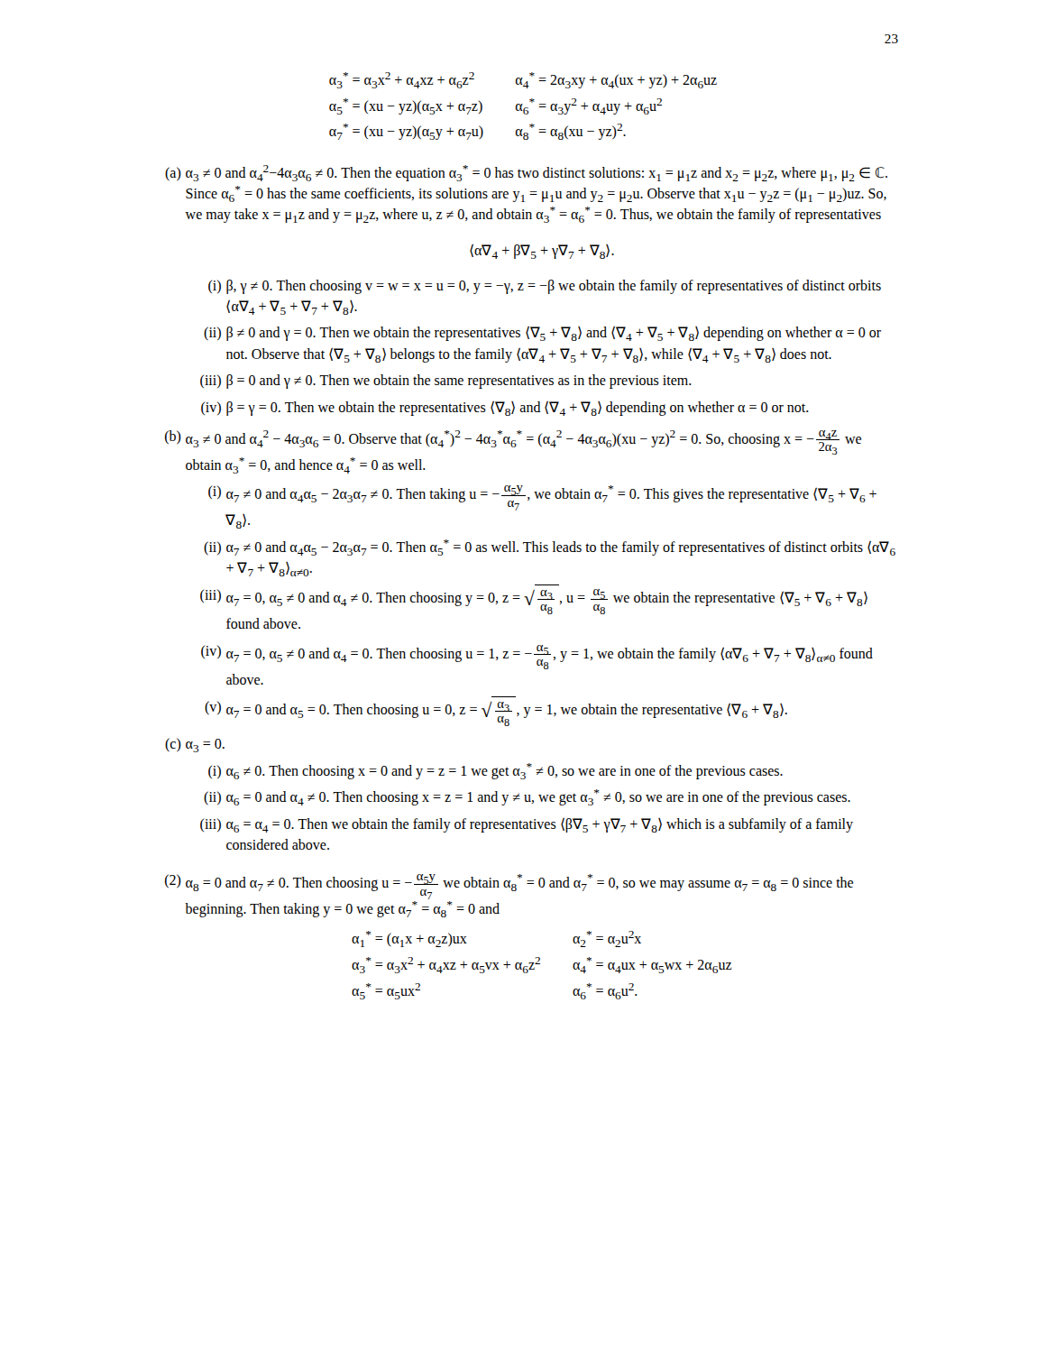23
α3* = α3x2 + α4xz + α6z2
α4* = 2α3xy + α4(ux + yz) + 2α6uz
α5* = (xu − yz)(α5x + α7z)
α6* = α3y2 + α4uy + α6u2
α7* = (xu − yz)(α5y + α7u)
α8* = α8(xu − yz)2.
(a) α3 ≠ 0 and α42−4α3α6 ≠ 0. Then the equation α3* = 0 has two distinct solutions: x1 = μ1z and x2 = μ2z, where μ1, μ2 ∈ ℂ. Since α6* = 0 has the same coefficients, its solutions are y1 = μ1u and y2 = μ2u. Observe that x1u − y2z = (μ1 − μ2)uz. So, we may take x = μ1z and y = μ2z, where u, z ≠ 0, and obtain α3* = α6* = 0. Thus, we obtain the family of representatives
⟨α∇4 + β∇5 + γ∇7 + ∇8⟩.
(i) β, γ ≠ 0. Then choosing v = w = x = u = 0, y = −γ, z = −β we obtain the family of representatives of distinct orbits ⟨α∇4 + ∇5 + ∇7 + ∇8⟩.
(ii) β ≠ 0 and γ = 0. Then we obtain the representatives ⟨∇5 + ∇8⟩ and ⟨∇4 + ∇5 + ∇8⟩ depending on whether α = 0 or not. Observe that ⟨∇5 + ∇8⟩ belongs to the family ⟨α∇4 + ∇5 + ∇7 + ∇8⟩, while ⟨∇4 + ∇5 + ∇8⟩ does not.
(iii) β = 0 and γ ≠ 0. Then we obtain the same representatives as in the previous item.
(iv) β = γ = 0. Then we obtain the representatives ⟨∇8⟩ and ⟨∇4 + ∇8⟩ depending on whether α = 0 or not.
(b) α3 ≠ 0 and α42 − 4α3α6 = 0. Observe that (α4*)2 − 4α3*α6* = (α42 − 4α3α6)(xu − yz)2 = 0. So, choosing x = −α4z 2α3 we obtain α3* = 0, and hence α4* = 0 as well.
(i) α7 ≠ 0 and α4α5 − 2α3α7 ≠ 0. Then taking u = −α5y α7, we obtain α7* = 0. This gives the representative ⟨∇5 + ∇6 + ∇8⟩.
(ii) α7 ≠ 0 and α4α5 − 2α3α7 = 0. Then α5* = 0 as well. This leads to the family of representatives of distinct orbits ⟨α∇6 + ∇7 + ∇8⟩α≠0.
(iii) α7 = 0, α5 ≠ 0 and α4 ≠ 0. Then choosing y = 0, z = √α3 α8, u = α5 α8 we obtain the representative ⟨∇5 + ∇6 + ∇8⟩ found above.
(iv) α7 = 0, α5 ≠ 0 and α4 = 0. Then choosing u = 1, z = −α5 α8, y = 1, we obtain the family ⟨α∇6 + ∇7 + ∇8⟩α≠0 found above.
(v) α7 = 0 and α5 = 0. Then choosing u = 0, z = √α3 α8, y = 1, we obtain the representative ⟨∇6 + ∇8⟩.
(c) α3 = 0.
(i) α6 ≠ 0. Then choosing x = 0 and y = z = 1 we get α3* ≠ 0, so we are in one of the previous cases.
(ii) α6 = 0 and α4 ≠ 0. Then choosing x = z = 1 and y ≠ u, we get α3* ≠ 0, so we are in one of the previous cases.
(iii) α6 = α4 = 0. Then we obtain the family of representatives ⟨β∇5 + γ∇7 + ∇8⟩ which is a subfamily of a family considered above.
(2) α8 = 0 and α7 ≠ 0. Then choosing u = −α5y α7 we obtain α8* = 0 and α7* = 0, so we may assume α7 = α8 = 0 since the beginning. Then taking y = 0 we get α7* = α8* = 0 and
α1* = (α1x + α2z)ux
α2* = α2u2x
α3* = α3x2 + α4xz + α5vx + α6z2
α4* = α4ux + α5wx + 2α6uz
α5* = α5ux2
α6* = α6u2.